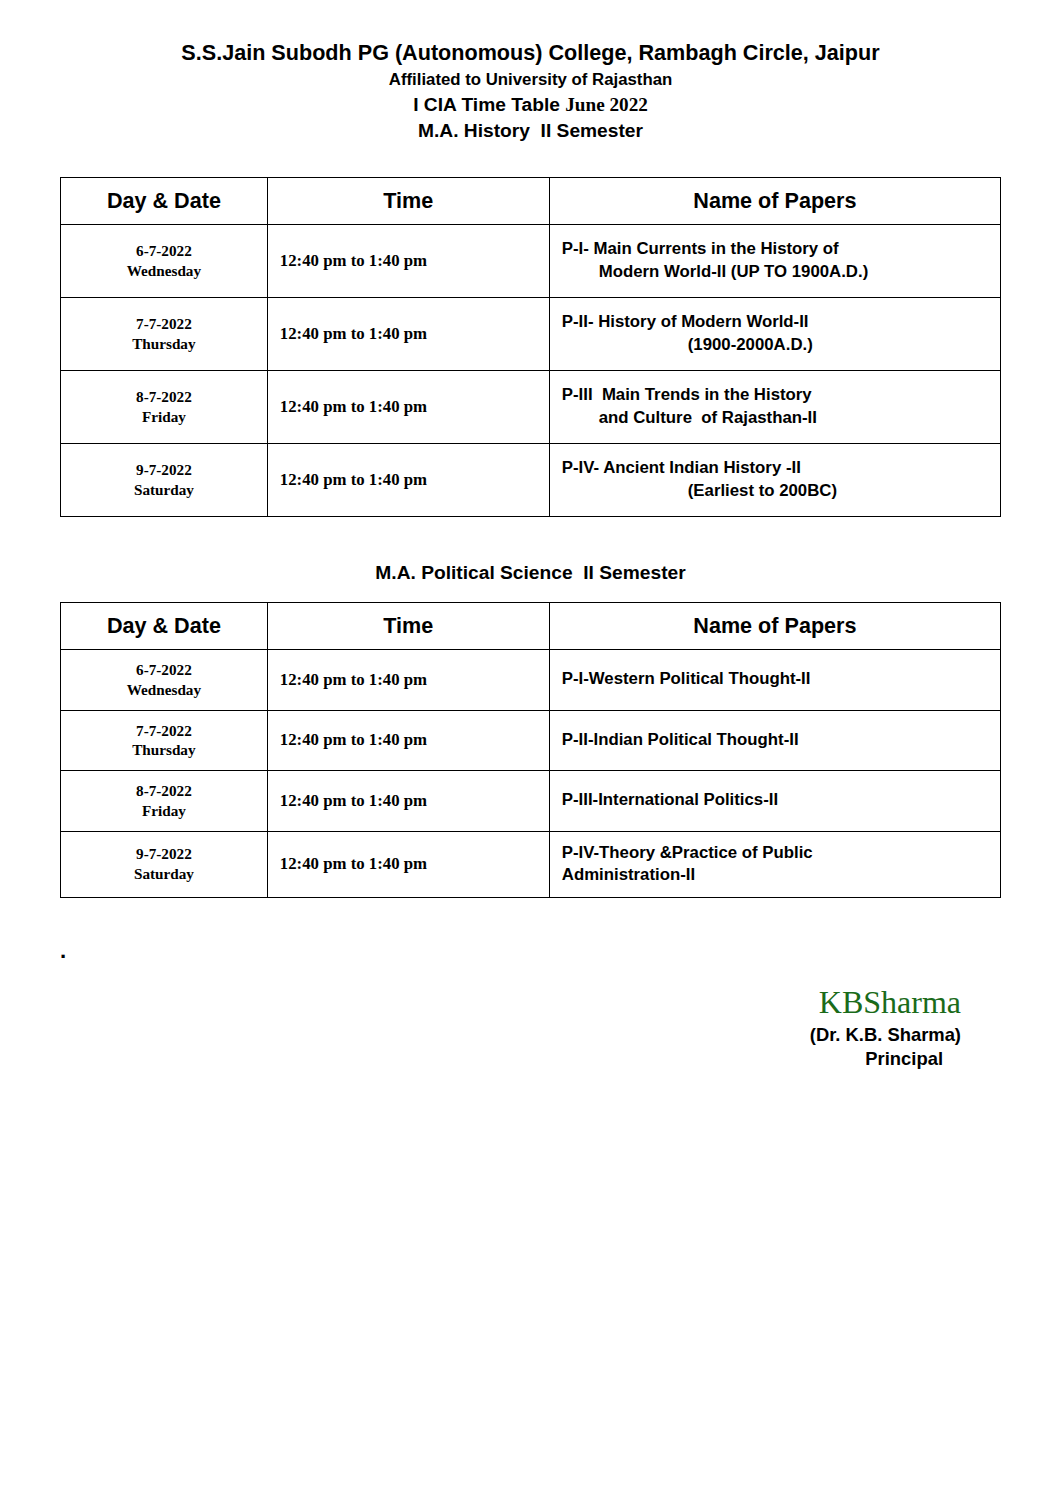S.S.Jain Subodh PG (Autonomous) College, Rambagh Circle, Jaipur
Affiliated to University of Rajasthan
I CIA Time Table June 2022
M.A. History II Semester
| Day & Date | Time | Name of Papers |
| --- | --- | --- |
| 6-7-2022 Wednesday | 12:40 pm to 1:40 pm | P-I- Main Currents in the History of Modern World-II (UP TO 1900A.D.) |
| 7-7-2022 Thursday | 12:40 pm to 1:40 pm | P-II- History of Modern World-II (1900-2000A.D.) |
| 8-7-2022 Friday | 12:40 pm to 1:40 pm | P-III Main Trends in the History and Culture of Rajasthan-II |
| 9-7-2022 Saturday | 12:40 pm to 1:40 pm | P-IV- Ancient Indian History -II (Earliest to 200BC) |
M.A. Political Science II Semester
| Day & Date | Time | Name of Papers |
| --- | --- | --- |
| 6-7-2022 Wednesday | 12:40 pm to 1:40 pm | P-I-Western Political Thought-II |
| 7-7-2022 Thursday | 12:40 pm to 1:40 pm | P-II-Indian Political Thought-II |
| 8-7-2022 Friday | 12:40 pm to 1:40 pm | P-III-International Politics-II |
| 9-7-2022 Saturday | 12:40 pm to 1:40 pm | P-IV-Theory &Practice of Public Administration-II |
.
KBSharma
(Dr. K.B. Sharma)
Principal